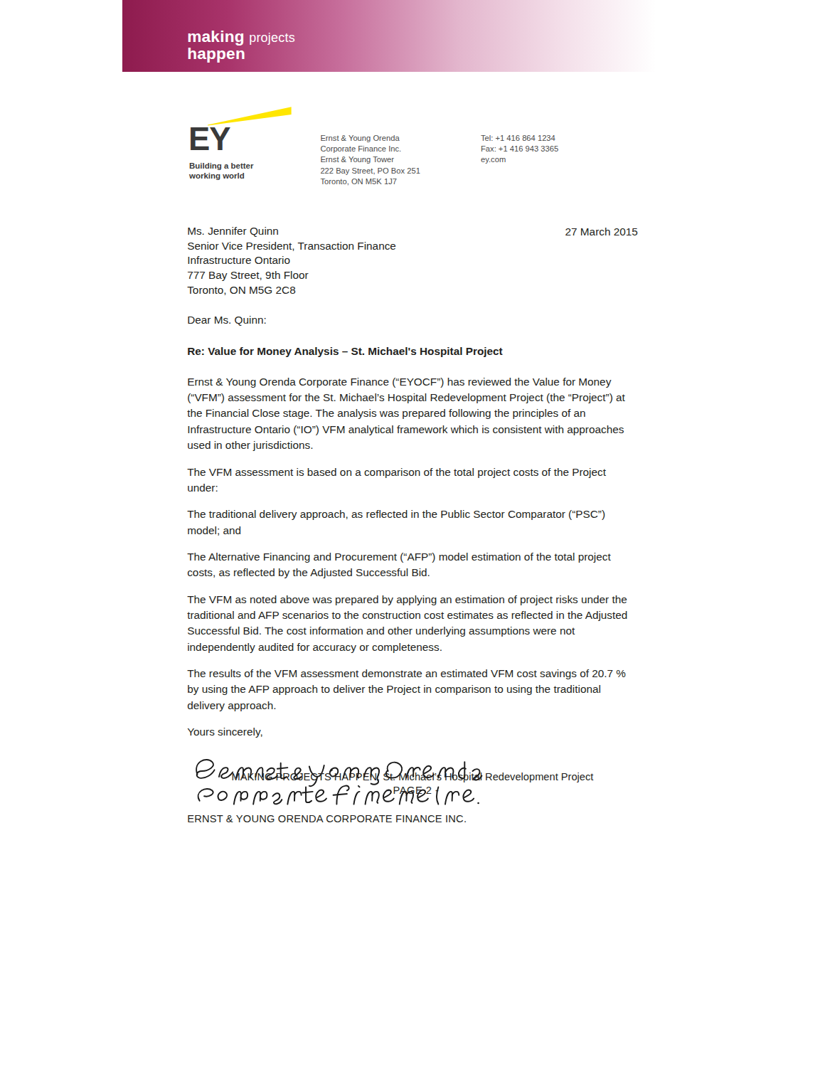making projects
happen
EY
Building a better
working world
Ernst & Young Orenda
Corporate Finance Inc.
Ernst & Young Tower
222 Bay Street, PO Box 251
Toronto, ON M5K 1J7
Tel: +1 416 864 1234
Fax: +1 416 943 3365
ey.com
27 March 2015
Ms. Jennifer Quinn
Senior Vice President, Transaction Finance
Infrastructure Ontario
777 Bay Street, 9th Floor
Toronto, ON M5G 2C8
Dear Ms. Quinn:
Re: Value for Money Analysis – St. Michael's Hospital Project
Ernst & Young Orenda Corporate Finance (“EYOCF”) has reviewed the Value for Money (“VFM”) assessment for the St. Michael’s Hospital Redevelopment Project (the “Project”) at the Financial Close stage. The analysis was prepared following the principles of an Infrastructure Ontario (“IO”) VFM analytical framework which is consistent with approaches used in other jurisdictions.
The VFM assessment is based on a comparison of the total project costs of the Project under:
The traditional delivery approach, as reflected in the Public Sector Comparator (“PSC”) model; and
The Alternative Financing and Procurement (“AFP”) model estimation of the total project costs, as reflected by the Adjusted Successful Bid.
The VFM as noted above was prepared by applying an estimation of project risks under the traditional and AFP scenarios to the construction cost estimates as reflected in the Adjusted Successful Bid. The cost information and other underlying assumptions were not independently audited for accuracy or completeness.
The results of the VFM assessment demonstrate an estimated VFM cost savings of 20.7 % by using the AFP approach to deliver the Project in comparison to using the traditional delivery approach.
Yours sincerely,
ERNST & YOUNG ORENDA CORPORATE FINANCE INC.
MAKING PROJECTS HAPPEN: St. Michael’s Hospital Redevelopment Project
- PAGE 2 -